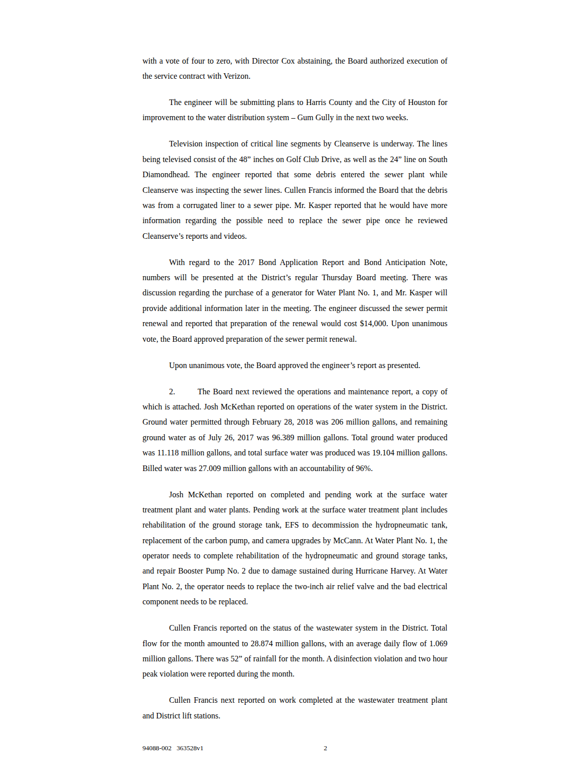with a vote of four to zero, with Director Cox abstaining, the Board authorized execution of the service contract with Verizon.
The engineer will be submitting plans to Harris County and the City of Houston for improvement to the water distribution system – Gum Gully in the next two weeks.
Television inspection of critical line segments by Cleanserve is underway. The lines being televised consist of the 48” inches on Golf Club Drive, as well as the 24” line on South Diamondhead. The engineer reported that some debris entered the sewer plant while Cleanserve was inspecting the sewer lines. Cullen Francis informed the Board that the debris was from a corrugated liner to a sewer pipe. Mr. Kasper reported that he would have more information regarding the possible need to replace the sewer pipe once he reviewed Cleanserve’s reports and videos.
With regard to the 2017 Bond Application Report and Bond Anticipation Note, numbers will be presented at the District’s regular Thursday Board meeting. There was discussion regarding the purchase of a generator for Water Plant No. 1, and Mr. Kasper will provide additional information later in the meeting. The engineer discussed the sewer permit renewal and reported that preparation of the renewal would cost $14,000. Upon unanimous vote, the Board approved preparation of the sewer permit renewal.
Upon unanimous vote, the Board approved the engineer’s report as presented.
2. The Board next reviewed the operations and maintenance report, a copy of which is attached. Josh McKethan reported on operations of the water system in the District. Ground water permitted through February 28, 2018 was 206 million gallons, and remaining ground water as of July 26, 2017 was 96.389 million gallons. Total ground water produced was 11.118 million gallons, and total surface water was produced was 19.104 million gallons. Billed water was 27.009 million gallons with an accountability of 96%.
Josh McKethan reported on completed and pending work at the surface water treatment plant and water plants. Pending work at the surface water treatment plant includes rehabilitation of the ground storage tank, EFS to decommission the hydropneumatic tank, replacement of the carbon pump, and camera upgrades by McCann. At Water Plant No. 1, the operator needs to complete rehabilitation of the hydropneumatic and ground storage tanks, and repair Booster Pump No. 2 due to damage sustained during Hurricane Harvey. At Water Plant No. 2, the operator needs to replace the two-inch air relief valve and the bad electrical component needs to be replaced.
Cullen Francis reported on the status of the wastewater system in the District. Total flow for the month amounted to 28.874 million gallons, with an average daily flow of 1.069 million gallons. There was 52” of rainfall for the month. A disinfection violation and two hour peak violation were reported during the month.
Cullen Francis next reported on work completed at the wastewater treatment plant and District lift stations.
94088-002 363528v1
2